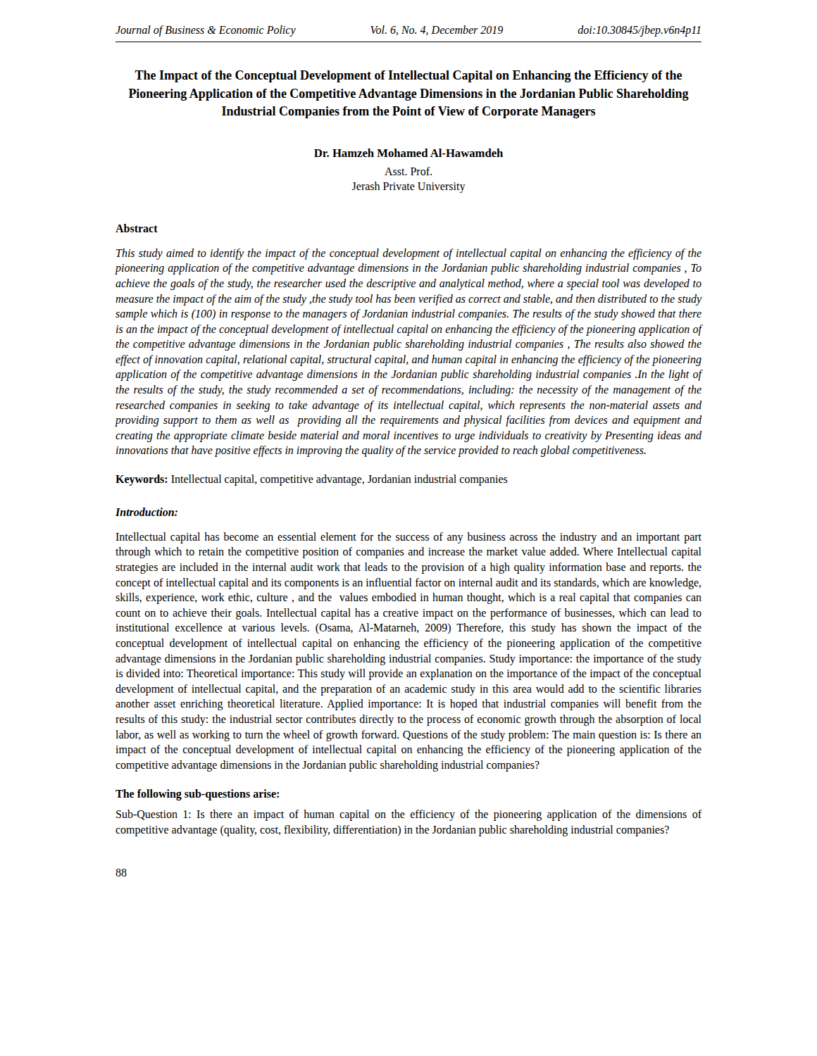Journal of Business & Economic Policy Vol. 6, No. 4, December 2019 doi:10.30845/jbep.v6n4p11
The Impact of the Conceptual Development of Intellectual Capital on Enhancing the Efficiency of the Pioneering Application of the Competitive Advantage Dimensions in the Jordanian Public Shareholding Industrial Companies from the Point of View of Corporate Managers
Dr. Hamzeh Mohamed Al-Hawamdeh Asst. Prof. Jerash Private University
Abstract
This study aimed to identify the impact of the conceptual development of intellectual capital on enhancing the efficiency of the pioneering application of the competitive advantage dimensions in the Jordanian public shareholding industrial companies , To achieve the goals of the study, the researcher used the descriptive and analytical method, where a special tool was developed to measure the impact of the aim of the study ,the study tool has been verified as correct and stable, and then distributed to the study sample which is (100) in response to the managers of Jordanian industrial companies. The results of the study showed that there is an the impact of the conceptual development of intellectual capital on enhancing the efficiency of the pioneering application of the competitive advantage dimensions in the Jordanian public shareholding industrial companies , The results also showed the effect of innovation capital, relational capital, structural capital, and human capital in enhancing the efficiency of the pioneering application of the competitive advantage dimensions in the Jordanian public shareholding industrial companies .In the light of the results of the study, the study recommended a set of recommendations, including: the necessity of the management of the researched companies in seeking to take advantage of its intellectual capital, which represents the non-material assets and providing support to them as well as providing all the requirements and physical facilities from devices and equipment and creating the appropriate climate beside material and moral incentives to urge individuals to creativity by Presenting ideas and innovations that have positive effects in improving the quality of the service provided to reach global competitiveness.
Keywords: Intellectual capital, competitive advantage, Jordanian industrial companies
Introduction:
Intellectual capital has become an essential element for the success of any business across the industry and an important part through which to retain the competitive position of companies and increase the market value added. Where Intellectual capital strategies are included in the internal audit work that leads to the provision of a high quality information base and reports. the concept of intellectual capital and its components is an influential factor on internal audit and its standards, which are knowledge, skills, experience, work ethic, culture , and the values embodied in human thought, which is a real capital that companies can count on to achieve their goals. Intellectual capital has a creative impact on the performance of businesses, which can lead to institutional excellence at various levels. (Osama, Al-Matarneh, 2009) Therefore, this study has shown the impact of the conceptual development of intellectual capital on enhancing the efficiency of the pioneering application of the competitive advantage dimensions in the Jordanian public shareholding industrial companies. Study importance: the importance of the study is divided into: Theoretical importance: This study will provide an explanation on the importance of the impact of the conceptual development of intellectual capital, and the preparation of an academic study in this area would add to the scientific libraries another asset enriching theoretical literature. Applied importance: It is hoped that industrial companies will benefit from the results of this study: the industrial sector contributes directly to the process of economic growth through the absorption of local labor, as well as working to turn the wheel of growth forward. Questions of the study problem: The main question is: Is there an impact of the conceptual development of intellectual capital on enhancing the efficiency of the pioneering application of the competitive advantage dimensions in the Jordanian public shareholding industrial companies?
The following sub-questions arise:
Sub-Question 1: Is there an impact of human capital on the efficiency of the pioneering application of the dimensions of competitive advantage (quality, cost, flexibility, differentiation) in the Jordanian public shareholding industrial companies?
88